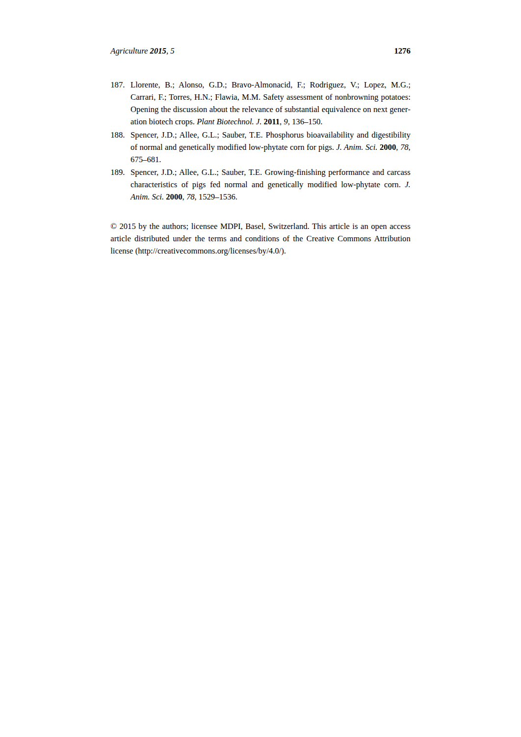Agriculture 2015, 5
1276
187. Llorente, B.; Alonso, G.D.; Bravo-Almonacid, F.; Rodriguez, V.; Lopez, M.G.; Carrari, F.; Torres, H.N.; Flawia, M.M. Safety assessment of nonbrowning potatoes: Opening the discussion about the relevance of substantial equivalence on next generation biotech crops. Plant Biotechnol. J. 2011, 9, 136–150.
188. Spencer, J.D.; Allee, G.L.; Sauber, T.E. Phosphorus bioavailability and digestibility of normal and genetically modified low-phytate corn for pigs. J. Anim. Sci. 2000, 78, 675–681.
189. Spencer, J.D.; Allee, G.L.; Sauber, T.E. Growing-finishing performance and carcass characteristics of pigs fed normal and genetically modified low-phytate corn. J. Anim. Sci. 2000, 78, 1529–1536.
© 2015 by the authors; licensee MDPI, Basel, Switzerland. This article is an open access article distributed under the terms and conditions of the Creative Commons Attribution license (http://creativecommons.org/licenses/by/4.0/).